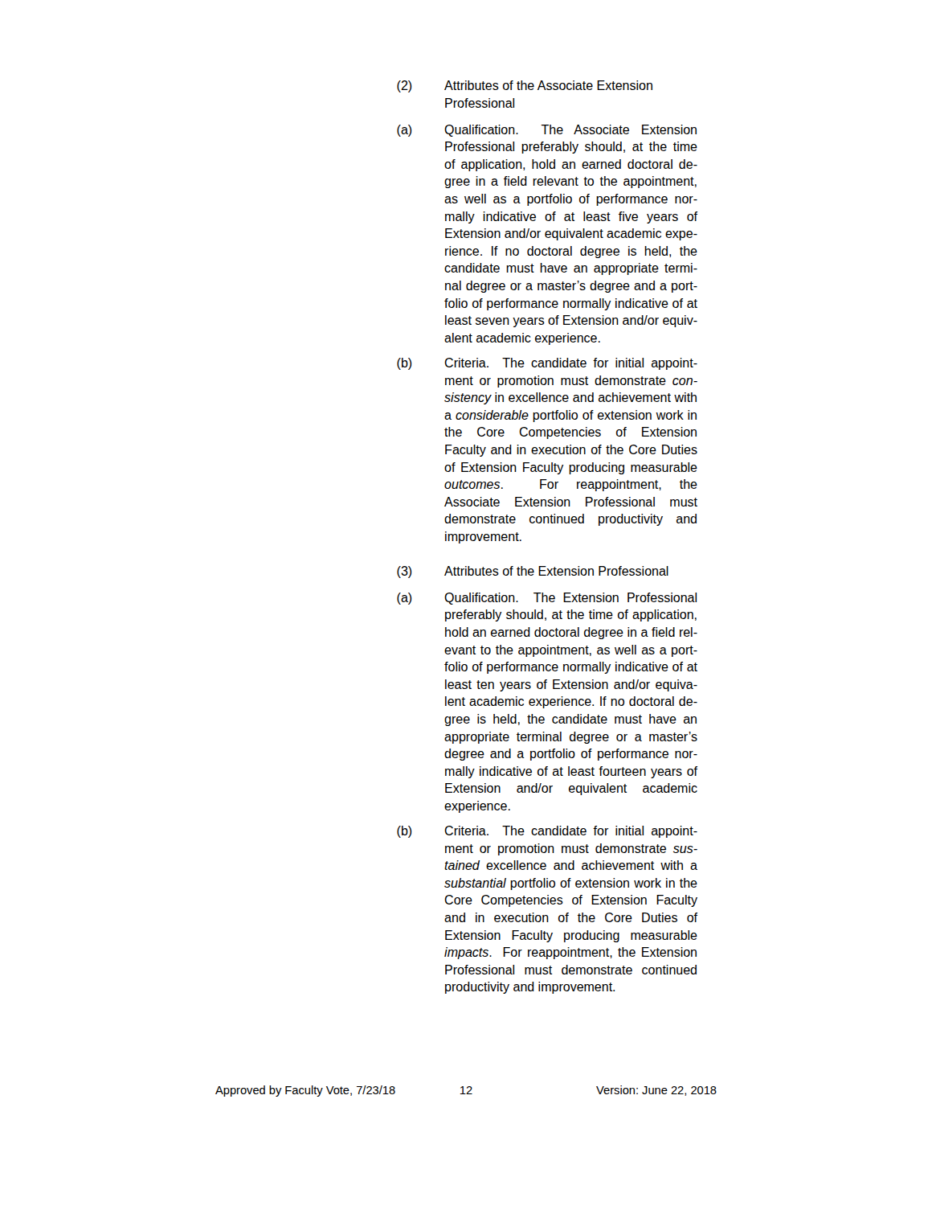(2) Attributes of the Associate Extension Professional
(a) Qualification. The Associate Extension Professional preferably should, at the time of application, hold an earned doctoral degree in a field relevant to the appointment, as well as a portfolio of performance normally indicative of at least five years of Extension and/or equivalent academic experience. If no doctoral degree is held, the candidate must have an appropriate terminal degree or a master’s degree and a portfolio of performance normally indicative of at least seven years of Extension and/or equivalent academic experience.
(b) Criteria. The candidate for initial appointment or promotion must demonstrate consistency in excellence and achievement with a considerable portfolio of extension work in the Core Competencies of Extension Faculty and in execution of the Core Duties of Extension Faculty producing measurable outcomes. For reappointment, the Associate Extension Professional must demonstrate continued productivity and improvement.
(3) Attributes of the Extension Professional
(a) Qualification. The Extension Professional preferably should, at the time of application, hold an earned doctoral degree in a field relevant to the appointment, as well as a portfolio of performance normally indicative of at least ten years of Extension and/or equivalent academic experience. If no doctoral degree is held, the candidate must have an appropriate terminal degree or a master’s degree and a portfolio of performance normally indicative of at least fourteen years of Extension and/or equivalent academic experience.
(b) Criteria. The candidate for initial appointment or promotion must demonstrate sustained excellence and achievement with a substantial portfolio of extension work in the Core Competencies of Extension Faculty and in execution of the Core Duties of Extension Faculty producing measurable impacts. For reappointment, the Extension Professional must demonstrate continued productivity and improvement.
Approved by Faculty Vote, 7/23/18
12
Version: June 22, 2018